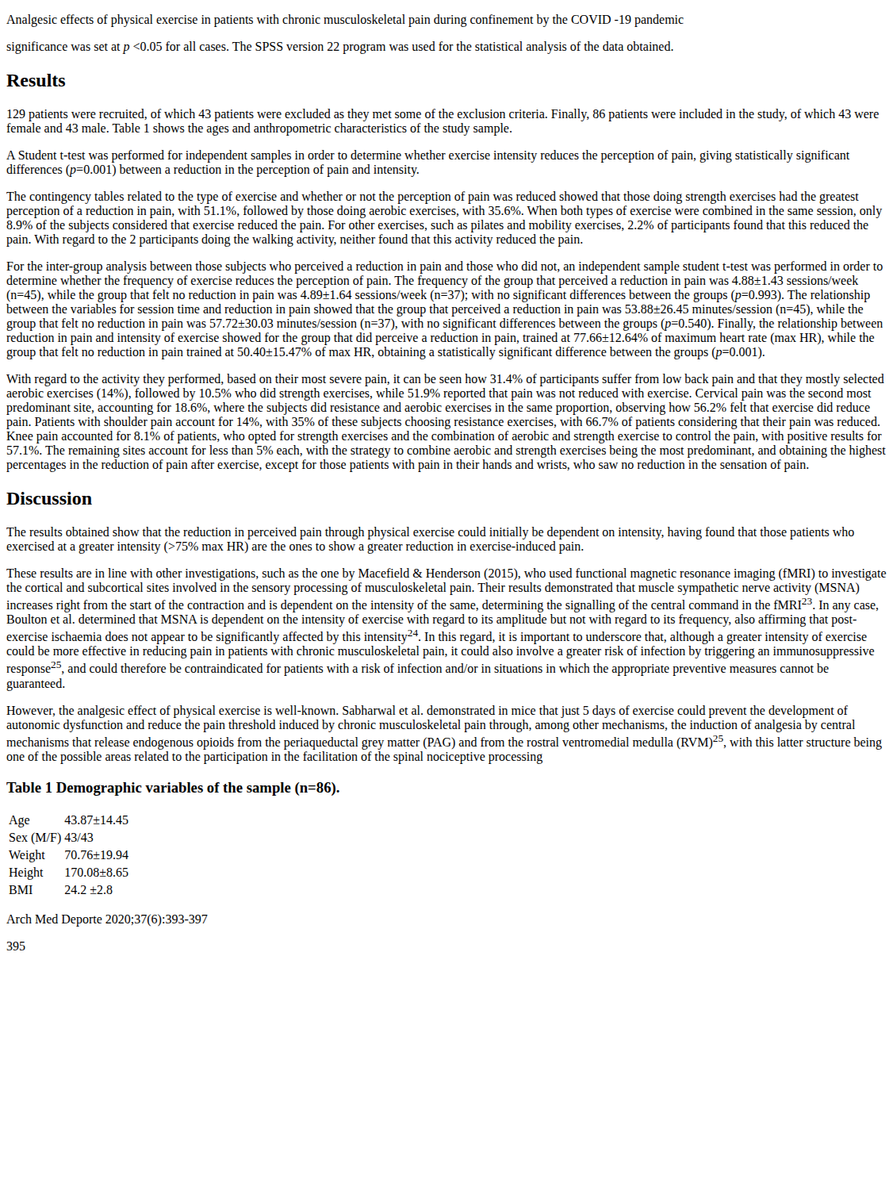Analgesic effects of physical exercise in patients with chronic musculoskeletal pain during confinement by the COVID -19 pandemic
significance was set at p <0.05 for all cases. The SPSS version 22 program was used for the statistical analysis of the data obtained.
Results
129 patients were recruited, of which 43 patients were excluded as they met some of the exclusion criteria. Finally, 86 patients were included in the study, of which 43 were female and 43 male. Table 1 shows the ages and anthropometric characteristics of the study sample.
A Student t-test was performed for independent samples in order to determine whether exercise intensity reduces the perception of pain, giving statistically significant differences (p=0.001) between a reduction in the perception of pain and intensity.
The contingency tables related to the type of exercise and whether or not the perception of pain was reduced showed that those doing strength exercises had the greatest perception of a reduction in pain, with 51.1%, followed by those doing aerobic exercises, with 35.6%. When both types of exercise were combined in the same session, only 8.9% of the subjects considered that exercise reduced the pain. For other exercises, such as pilates and mobility exercises, 2.2% of participants found that this reduced the pain. With regard to the 2 participants doing the walking activity, neither found that this activity reduced the pain.
For the inter-group analysis between those subjects who perceived a reduction in pain and those who did not, an independent sample student t-test was performed in order to determine whether the frequency of exercise reduces the perception of pain. The frequency of the group that perceived a reduction in pain was 4.88±1.43 sessions/week (n=45), while the group that felt no reduction in pain was 4.89±1.64 sessions/week (n=37); with no significant differences between the groups (p=0.993). The relationship between the variables for session time and reduction in pain showed that the group that perceived a reduction in pain was 53.88±26.45 minutes/session (n=45), while the group that felt no reduction in pain was 57.72±30.03 minutes/session (n=37), with no significant differences between the groups (p=0.540). Finally, the relationship between reduction in pain and intensity of exercise showed for the group that did perceive a reduction in pain, trained at 77.66±12.64% of maximum heart rate (max HR), while the group that felt no reduction in pain trained at 50.40±15.47% of max HR, obtaining a statistically significant difference between the groups (p=0.001).
With regard to the activity they performed, based on their most severe pain, it can be seen how 31.4% of participants suffer from low back pain and that they mostly selected aerobic exercises (14%), followed by 10.5% who did strength exercises, while 51.9% reported that pain was not reduced with exercise. Cervical pain was the second most predominant site, accounting for 18.6%, where the subjects did resistance and aerobic exercises in the same proportion, observing how 56.2% felt that exercise did reduce pain. Patients with shoulder pain account for 14%, with 35% of these subjects choosing resistance exercises, with 66.7% of patients considering that their pain was reduced. Knee pain accounted for 8.1% of patients, who opted for strength exercises and the combination of aerobic and strength exercise to control the pain, with positive results for 57.1%. The remaining sites account for less than 5% each, with the strategy to combine aerobic and strength exercises being the most predominant, and obtaining the highest percentages in the reduction of pain after exercise, except for those patients with pain in their hands and wrists, who saw no reduction in the sensation of pain.
Discussion
The results obtained show that the reduction in perceived pain through physical exercise could initially be dependent on intensity, having found that those patients who exercised at a greater intensity (>75% max HR) are the ones to show a greater reduction in exercise-induced pain.
These results are in line with other investigations, such as the one by Macefield & Henderson (2015), who used functional magnetic resonance imaging (fMRI) to investigate the cortical and subcortical sites involved in the sensory processing of musculoskeletal pain. Their results demonstrated that muscle sympathetic nerve activity (MSNA) increases right from the start of the contraction and is dependent on the intensity of the same, determining the signalling of the central command in the fMRI23. In any case, Boulton et al. determined that MSNA is dependent on the intensity of exercise with regard to its amplitude but not with regard to its frequency, also affirming that post-exercise ischaemia does not appear to be significantly affected by this intensity24. In this regard, it is important to underscore that, although a greater intensity of exercise could be more effective in reducing pain in patients with chronic musculoskeletal pain, it could also involve a greater risk of infection by triggering an immunosuppressive response25, and could therefore be contraindicated for patients with a risk of infection and/or in situations in which the appropriate preventive measures cannot be guaranteed.
However, the analgesic effect of physical exercise is well-known. Sabharwal et al. demonstrated in mice that just 5 days of exercise could prevent the development of autonomic dysfunction and reduce the pain threshold induced by chronic musculoskeletal pain through, among other mechanisms, the induction of analgesia by central mechanisms that release endogenous opioids from the periaqueductal grey matter (PAG) and from the rostral ventromedial medulla (RVM)25, with this latter structure being one of the possible areas related to the participation in the facilitation of the spinal nociceptive processing
Table 1 Demographic variables of the sample (n=86).
| Age | 43.87±14.45 |
| Sex (M/F) | 43/43 |
| Weight | 70.76±19.94 |
| Height | 170.08±8.65 |
| BMI | 24.2 ±2.8 |
Arch Med Deporte 2020;37(6):393-397
395